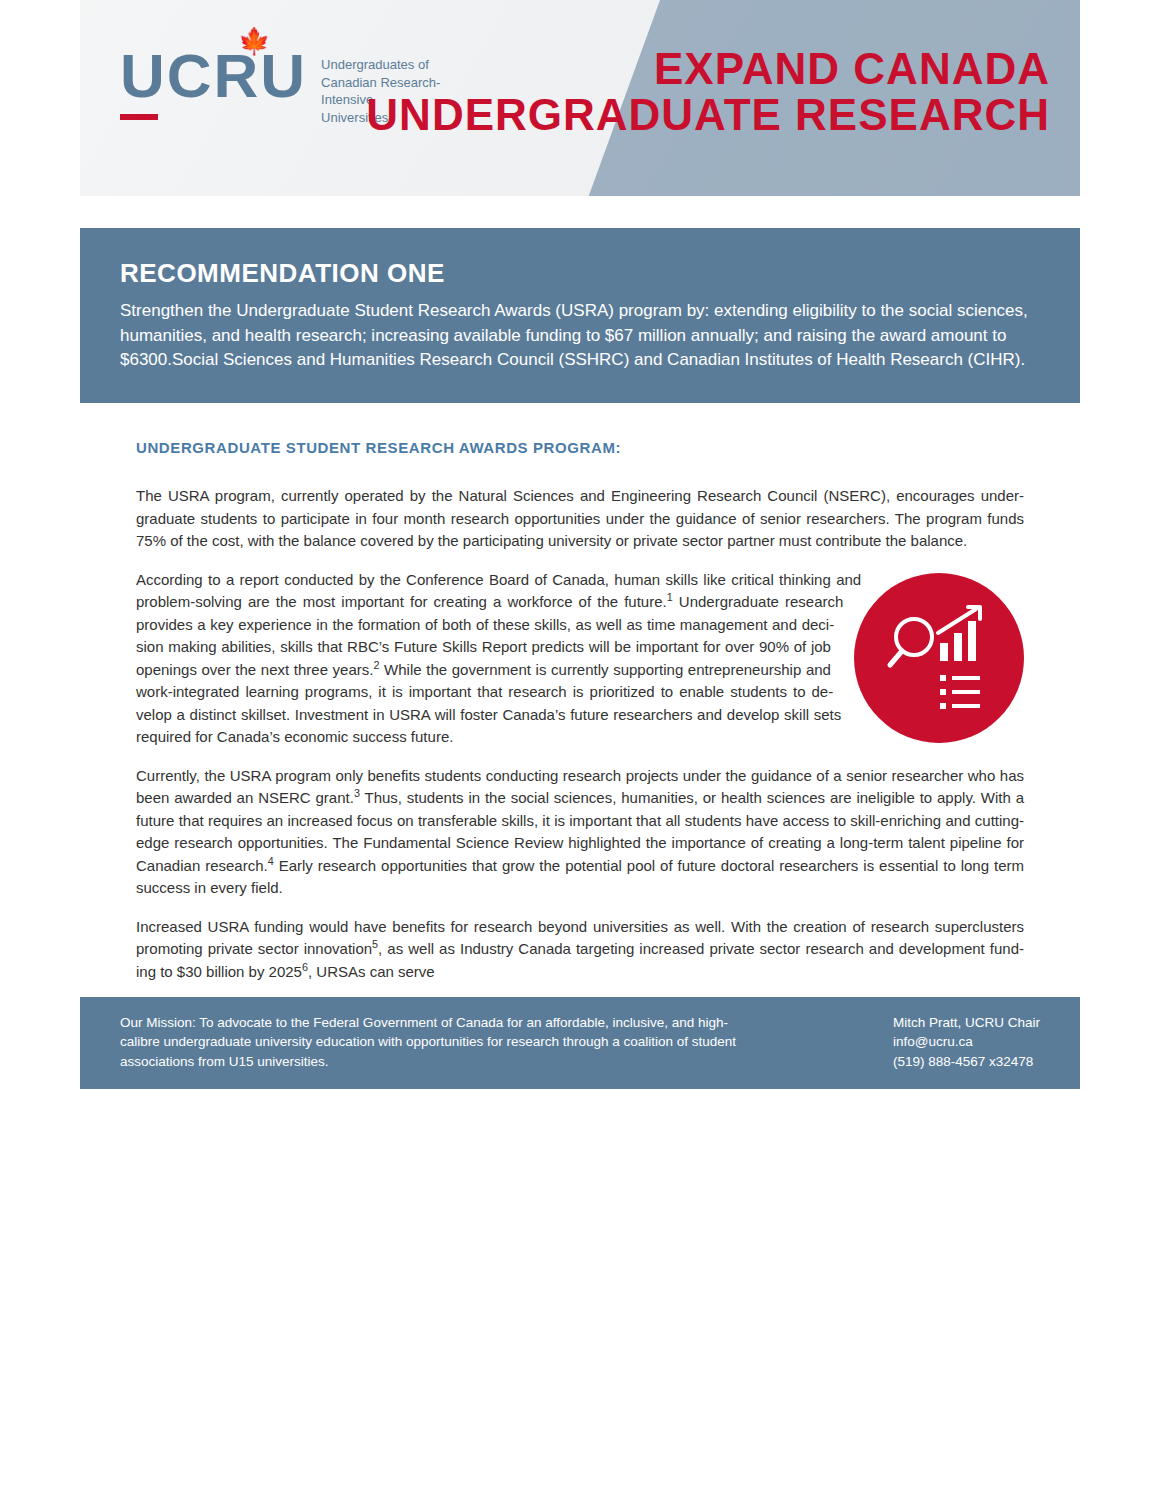UCRU🍁
Undergraduates of
Canadian Research-Intensive
Universities
Expand Canada
Undergraduate Research
RECOMMENDATION ONE
Strengthen the Undergraduate Student Research Awards (USRA) program by: extending eligibility to the social sciences, humanities, and health research; increasing available funding to $67 million annually; and raising the award amount to $6300.Social Sciences and Humanities Research Council (SSHRC) and Canadian Institutes of Health Research (CIHR).
Undergraduate Student Research Awards Program:
The USRA program, currently operated by the Natural Sciences and Engineering Research Council (NSERC), encourages undergraduate students to participate in four month research opportunities under the guidance of senior researchers. The program funds 75% of the cost, with the balance covered by the participating university or private sector partner must contribute the balance.
According to a report conducted by the Conference Board of Canada, human skills like critical thinking and problem-solving are the most important for creating a workforce of the future.1 Undergraduate research provides a key experience in the formation of both of these skills, as well as time management and decision making abilities, skills that RBC’s Future Skills Report predicts will be important for over 90% of job openings over the next three years.2 While the government is currently supporting entrepreneurship and work-integrated learning programs, it is important that research is prioritized to enable students to develop a distinct skillset. Investment in USRA will foster Canada’s future researchers and develop skill sets required for Canada’s economic success future.
Currently, the USRA program only benefits students conducting research projects under the guidance of a senior researcher who has been awarded an NSERC grant.3 Thus, students in the social sciences, humanities, or health sciences are ineligible to apply. With a future that requires an increased focus on transferable skills, it is important that all students have access to skill-enriching and cutting-edge research opportunities. The Fundamental Science Review highlighted the importance of creating a long-term talent pipeline for Canadian research.4 Early research opportunities that grow the potential pool of future doctoral researchers is essential to long term success in every field.
Increased USRA funding would have benefits for research beyond universities as well. With the creation of research superclusters promoting private sector innovation5, as well as Industry Canada targeting increased private sector research and development funding to $30 billion by 20256, URSAs can serve
Our Mission: To advocate to the Federal Government of Canada for an affordable, inclusive, and high-calibre undergraduate university education with opportunities for research through a coalition of student associations from U15 universities.
Mitch Pratt, UCRU Chair
info@ucru.ca
(519) 888-4567 x32478